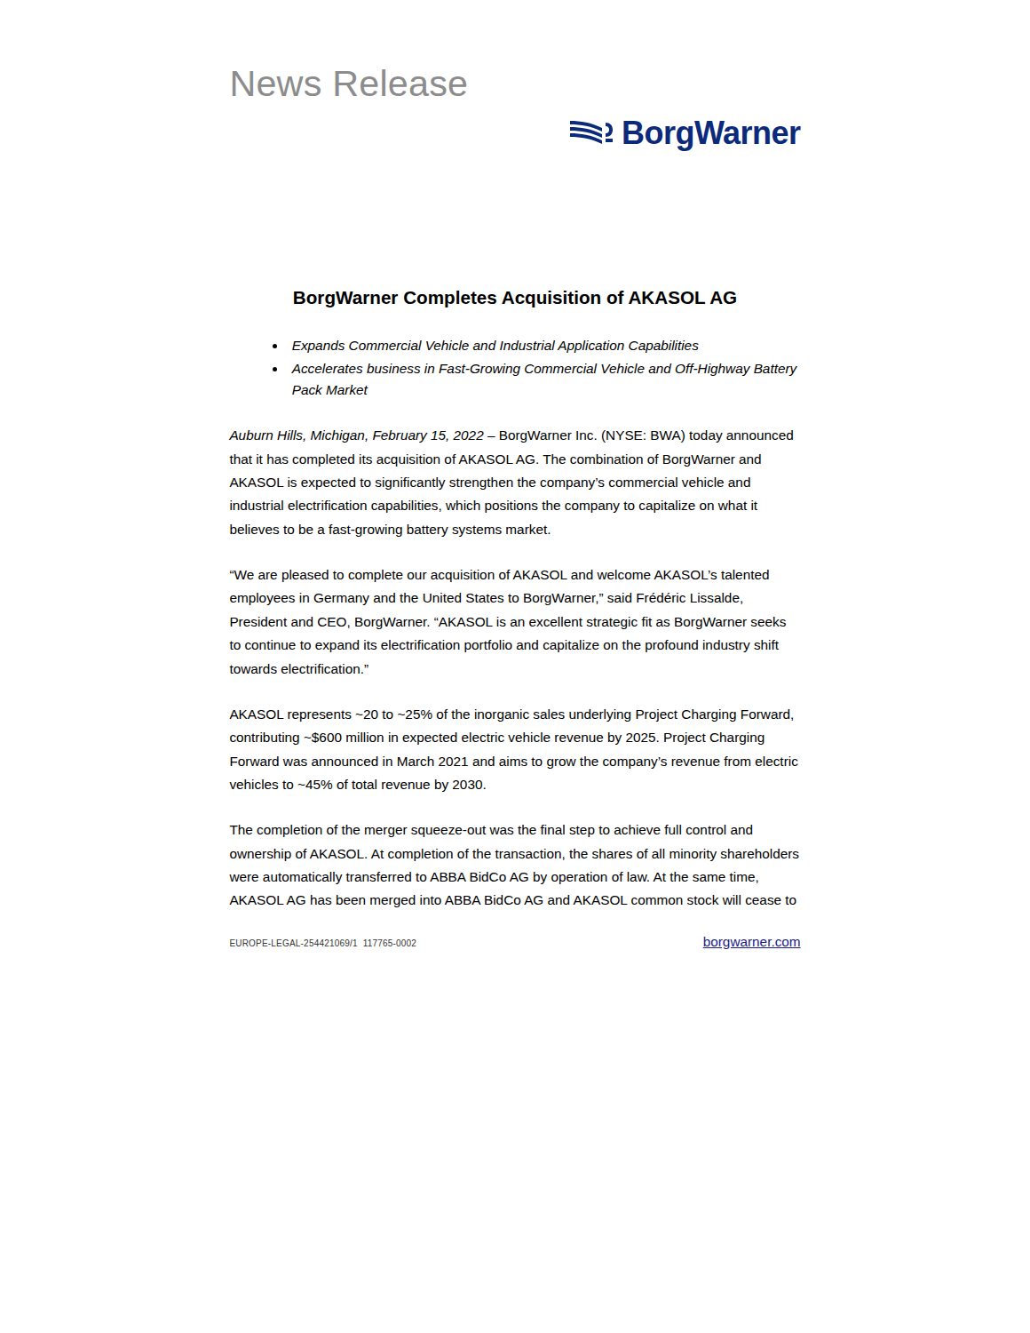News Release
BorgWarner
BorgWarner Completes Acquisition of AKASOL AG
Expands Commercial Vehicle and Industrial Application Capabilities
Accelerates business in Fast-Growing Commercial Vehicle and Off-Highway Battery Pack Market
Auburn Hills, Michigan, February 15, 2022 – BorgWarner Inc. (NYSE: BWA) today announced that it has completed its acquisition of AKASOL AG. The combination of BorgWarner and AKASOL is expected to significantly strengthen the company’s commercial vehicle and industrial electrification capabilities, which positions the company to capitalize on what it believes to be a fast-growing battery systems market.
“We are pleased to complete our acquisition of AKASOL and welcome AKASOL’s talented employees in Germany and the United States to BorgWarner,” said Frédéric Lissalde, President and CEO, BorgWarner. “AKASOL is an excellent strategic fit as BorgWarner seeks to continue to expand its electrification portfolio and capitalize on the profound industry shift towards electrification.”
AKASOL represents ~20 to ~25% of the inorganic sales underlying Project Charging Forward, contributing ~$600 million in expected electric vehicle revenue by 2025. Project Charging Forward was announced in March 2021 and aims to grow the company’s revenue from electric vehicles to ~45% of total revenue by 2030.
The completion of the merger squeeze-out was the final step to achieve full control and ownership of AKASOL. At completion of the transaction, the shares of all minority shareholders were automatically transferred to ABBA BidCo AG by operation of law. At the same time, AKASOL AG has been merged into ABBA BidCo AG and AKASOL common stock will cease to
EUROPE-LEGAL-254421069/1 117765-0002
borgwarner.com